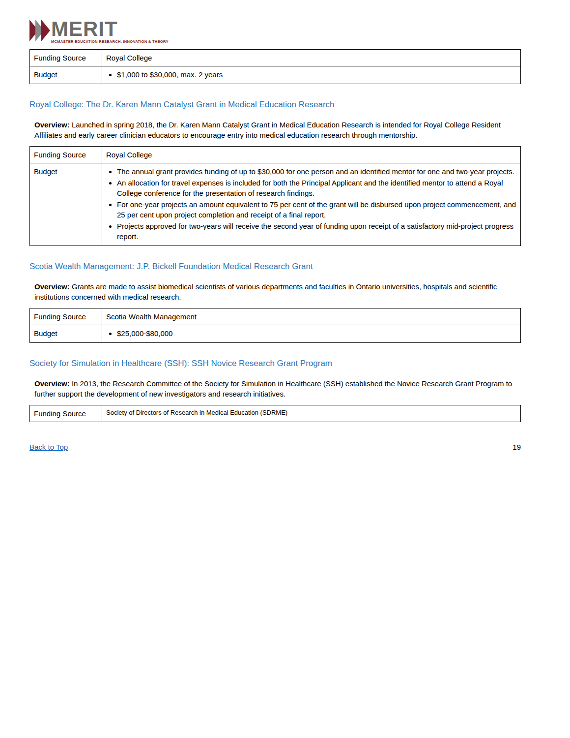MERIT
MCMASTER EDUCATION RESEARCH, INNOVATION & THEORY
| Funding Source | Royal College |
| Budget | $1,000 to $30,000, max. 2 years |
Royal College: The Dr. Karen Mann Catalyst Grant in Medical Education Research
Overview: Launched in spring 2018, the Dr. Karen Mann Catalyst Grant in Medical Education Research is intended for Royal College Resident Affiliates and early career clinician educators to encourage entry into medical education research through mentorship.
| Funding Source | Royal College |
| Budget | The annual grant provides funding of up to $30,000 for one person and an identified mentor for one and two-year projects. An allocation for travel expenses is included for both the Principal Applicant and the identified mentor to attend a Royal College conference for the presentation of research findings. For one-year projects an amount equivalent to 75 per cent of the grant will be disbursed upon project commencement, and 25 per cent upon project completion and receipt of a final report. Projects approved for two-years will receive the second year of funding upon receipt of a satisfactory mid-project progress report. |
Scotia Wealth Management: J.P. Bickell Foundation Medical Research Grant
Overview: Grants are made to assist biomedical scientists of various departments and faculties in Ontario universities, hospitals and scientific institutions concerned with medical research.
| Funding Source | Scotia Wealth Management |
| Budget | $25,000-$80,000 |
Society for Simulation in Healthcare (SSH): SSH Novice Research Grant Program
Overview: In 2013, the Research Committee of the Society for Simulation in Healthcare (SSH) established the Novice Research Grant Program to further support the development of new investigators and research initiatives.
| Funding Source | Society of Directors of Research in Medical Education (SDRME) |
Back to Top 19